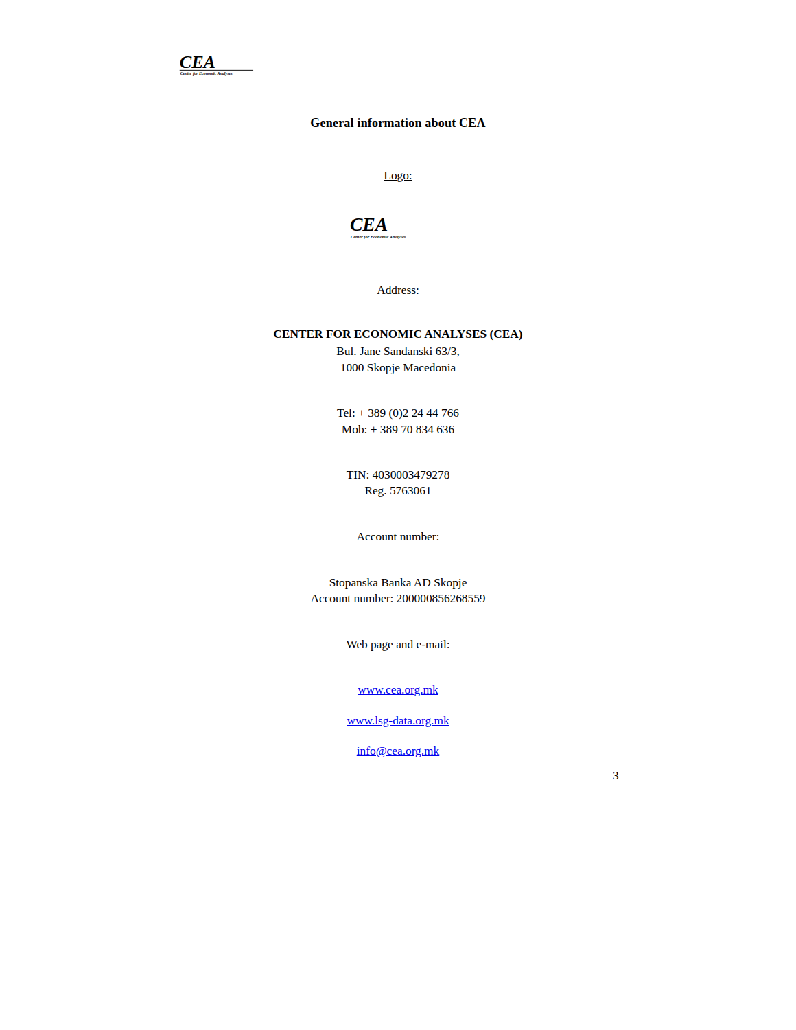General information about CEA
Logo:
Address:
CENTER FOR ECONOMIC ANALYSES (CEA) Bul. Jane Sandanski 63/3, 1000 Skopje Macedonia
Tel: + 389 (0)2 24 44 766 Mob: + 389 70 834 636
TIN: 4030003479278 Reg. 5763061
Account number:
Stopanska Banka AD Skopje Account number: 200000856268559
Web page and e-mail:
www.cea.org.mk
www.lsg-data.org.mk
info@cea.org.mk
3